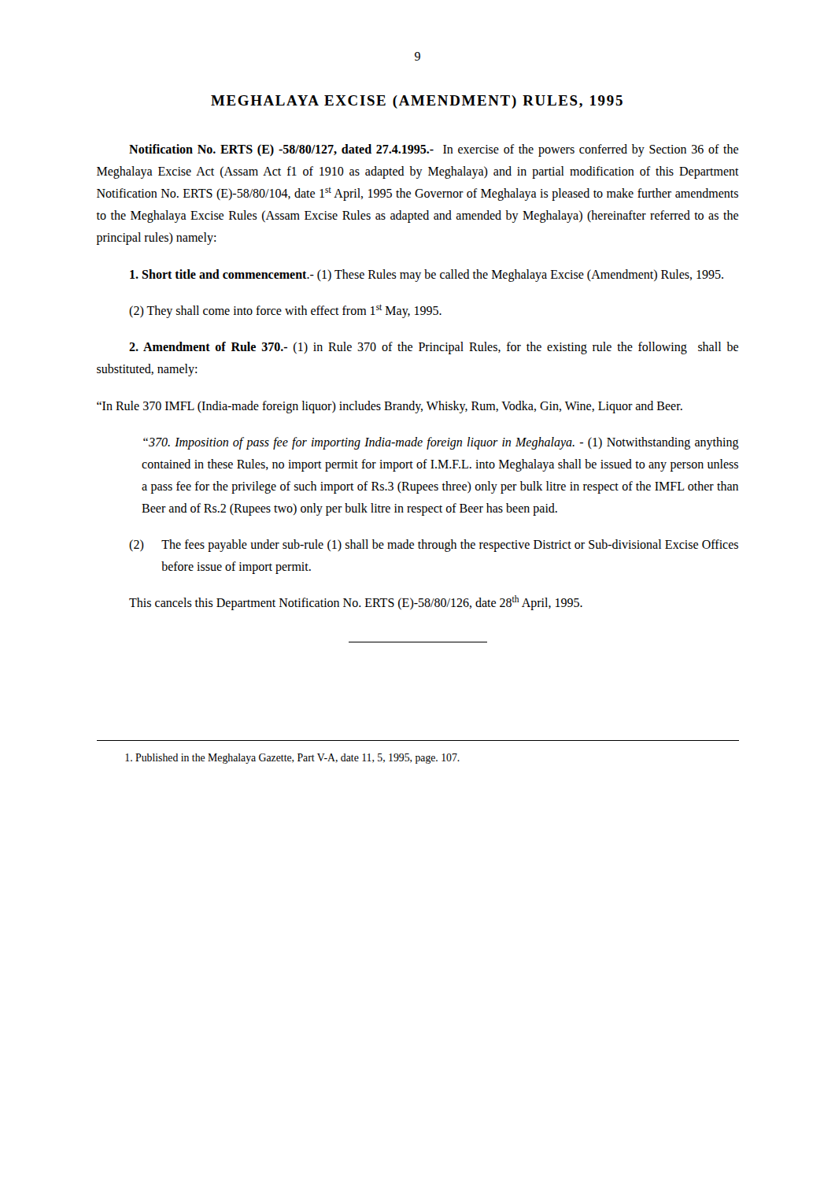9
MEGHALAYA EXCISE (AMENDMENT) RULES, 1995
Notification No. ERTS (E) -58/80/127, dated 27.4.1995.- In exercise of the powers conferred by Section 36 of the Meghalaya Excise Act (Assam Act f1 of 1910 as adapted by Meghalaya) and in partial modification of this Department Notification No. ERTS (E)-58/80/104, date 1st April, 1995 the Governor of Meghalaya is pleased to make further amendments to the Meghalaya Excise Rules (Assam Excise Rules as adapted and amended by Meghalaya) (hereinafter referred to as the principal rules) namely:
1. Short title and commencement.- (1) These Rules may be called the Meghalaya Excise (Amendment) Rules, 1995.
(2) They shall come into force with effect from 1st May, 1995.
2. Amendment of Rule 370.- (1) in Rule 370 of the Principal Rules, for the existing rule the following shall be substituted, namely:
“In Rule 370 IMFL (India-made foreign liquor) includes Brandy, Whisky, Rum, Vodka, Gin, Wine, Liquor and Beer.
“370. Imposition of pass fee for importing India-made foreign liquor in Meghalaya. - (1) Notwithstanding anything contained in these Rules, no import permit for import of I.M.F.L. into Meghalaya shall be issued to any person unless a pass fee for the privilege of such import of Rs.3 (Rupees three) only per bulk litre in respect of the IMFL other than Beer and of Rs.2 (Rupees two) only per bulk litre in respect of Beer has been paid.
(2) The fees payable under sub-rule (1) shall be made through the respective District or Sub-divisional Excise Offices before issue of import permit.
This cancels this Department Notification No. ERTS (E)-58/80/126, date 28th April, 1995.
1. Published in the Meghalaya Gazette, Part V-A, date 11, 5, 1995, page. 107.